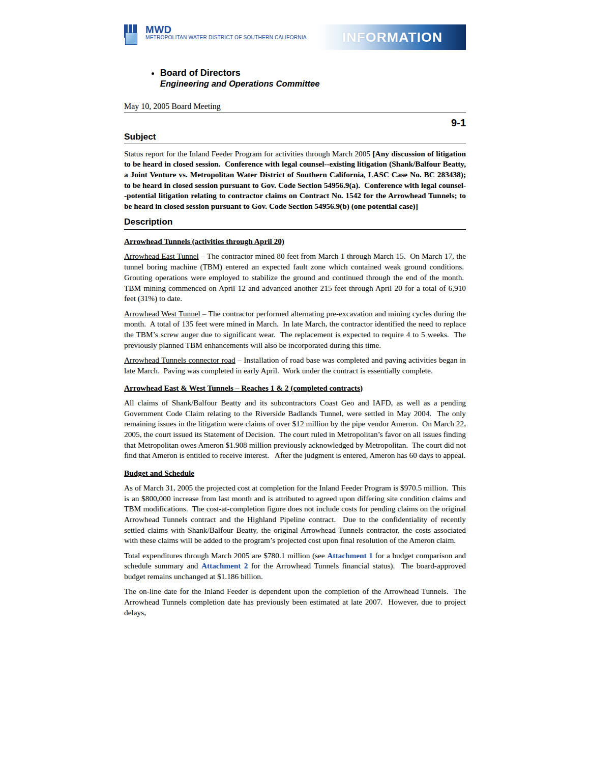MWD
METROPOLITAN WATER DISTRICT OF SOUTHERN CALIFORNIA
INFORMATION
Board of Directors
Engineering and Operations Committee
May 10, 2005 Board Meeting
9-1
Subject
Status report for the Inland Feeder Program for activities through March 2005 [Any discussion of litigation to be heard in closed session. Conference with legal counsel--existing litigation (Shank/Balfour Beatty, a Joint Venture vs. Metropolitan Water District of Southern California, LASC Case No. BC 283438); to be heard in closed session pursuant to Gov. Code Section 54956.9(a). Conference with legal counsel--potential litigation relating to contractor claims on Contract No. 1542 for the Arrowhead Tunnels; to be heard in closed session pursuant to Gov. Code Section 54956.9(b) (one potential case)]
Description
Arrowhead Tunnels (activities through April 20)
Arrowhead East Tunnel – The contractor mined 80 feet from March 1 through March 15. On March 17, the tunnel boring machine (TBM) entered an expected fault zone which contained weak ground conditions. Grouting operations were employed to stabilize the ground and continued through the end of the month. TBM mining commenced on April 12 and advanced another 215 feet through April 20 for a total of 6,910 feet (31%) to date.
Arrowhead West Tunnel – The contractor performed alternating pre-excavation and mining cycles during the month. A total of 135 feet were mined in March. In late March, the contractor identified the need to replace the TBM’s screw auger due to significant wear. The replacement is expected to require 4 to 5 weeks. The previously planned TBM enhancements will also be incorporated during this time.
Arrowhead Tunnels connector road – Installation of road base was completed and paving activities began in late March. Paving was completed in early April. Work under the contract is essentially complete.
Arrowhead East & West Tunnels – Reaches 1 & 2 (completed contracts)
All claims of Shank/Balfour Beatty and its subcontractors Coast Geo and IAFD, as well as a pending Government Code Claim relating to the Riverside Badlands Tunnel, were settled in May 2004. The only remaining issues in the litigation were claims of over $12 million by the pipe vendor Ameron. On March 22, 2005, the court issued its Statement of Decision. The court ruled in Metropolitan’s favor on all issues finding that Metropolitan owes Ameron $1.908 million previously acknowledged by Metropolitan. The court did not find that Ameron is entitled to receive interest. After the judgment is entered, Ameron has 60 days to appeal.
Budget and Schedule
As of March 31, 2005 the projected cost at completion for the Inland Feeder Program is $970.5 million. This is an $800,000 increase from last month and is attributed to agreed upon differing site condition claims and TBM modifications. The cost-at-completion figure does not include costs for pending claims on the original Arrowhead Tunnels contract and the Highland Pipeline contract. Due to the confidentiality of recently settled claims with Shank/Balfour Beatty, the original Arrowhead Tunnels contractor, the costs associated with these claims will be added to the program’s projected cost upon final resolution of the Ameron claim.
Total expenditures through March 2005 are $780.1 million (see Attachment 1 for a budget comparison and schedule summary and Attachment 2 for the Arrowhead Tunnels financial status). The board-approved budget remains unchanged at $1.186 billion.
The on-line date for the Inland Feeder is dependent upon the completion of the Arrowhead Tunnels. The Arrowhead Tunnels completion date has previously been estimated at late 2007. However, due to project delays,